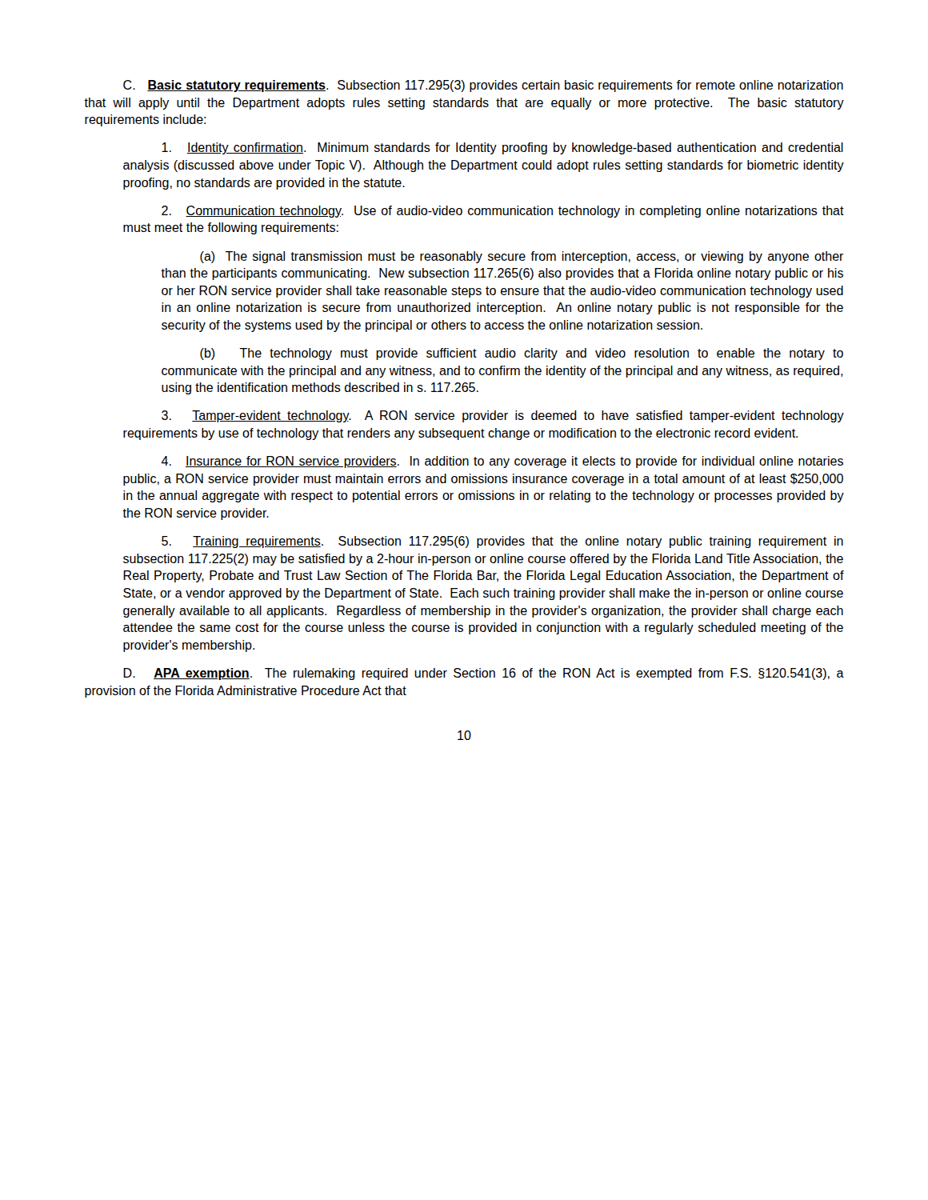C. Basic statutory requirements. Subsection 117.295(3) provides certain basic requirements for remote online notarization that will apply until the Department adopts rules setting standards that are equally or more protective. The basic statutory requirements include:
1. Identity confirmation. Minimum standards for Identity proofing by knowledge-based authentication and credential analysis (discussed above under Topic V). Although the Department could adopt rules setting standards for biometric identity proofing, no standards are provided in the statute.
2. Communication technology. Use of audio-video communication technology in completing online notarizations that must meet the following requirements:
(a) The signal transmission must be reasonably secure from interception, access, or viewing by anyone other than the participants communicating. New subsection 117.265(6) also provides that a Florida online notary public or his or her RON service provider shall take reasonable steps to ensure that the audio-video communication technology used in an online notarization is secure from unauthorized interception. An online notary public is not responsible for the security of the systems used by the principal or others to access the online notarization session.
(b) The technology must provide sufficient audio clarity and video resolution to enable the notary to communicate with the principal and any witness, and to confirm the identity of the principal and any witness, as required, using the identification methods described in s. 117.265.
3. Tamper-evident technology. A RON service provider is deemed to have satisfied tamper-evident technology requirements by use of technology that renders any subsequent change or modification to the electronic record evident.
4. Insurance for RON service providers. In addition to any coverage it elects to provide for individual online notaries public, a RON service provider must maintain errors and omissions insurance coverage in a total amount of at least $250,000 in the annual aggregate with respect to potential errors or omissions in or relating to the technology or processes provided by the RON service provider.
5. Training requirements. Subsection 117.295(6) provides that the online notary public training requirement in subsection 117.225(2) may be satisfied by a 2-hour in-person or online course offered by the Florida Land Title Association, the Real Property, Probate and Trust Law Section of The Florida Bar, the Florida Legal Education Association, the Department of State, or a vendor approved by the Department of State. Each such training provider shall make the in-person or online course generally available to all applicants. Regardless of membership in the provider's organization, the provider shall charge each attendee the same cost for the course unless the course is provided in conjunction with a regularly scheduled meeting of the provider's membership.
D. APA exemption. The rulemaking required under Section 16 of the RON Act is exempted from F.S. §120.541(3), a provision of the Florida Administrative Procedure Act that
10